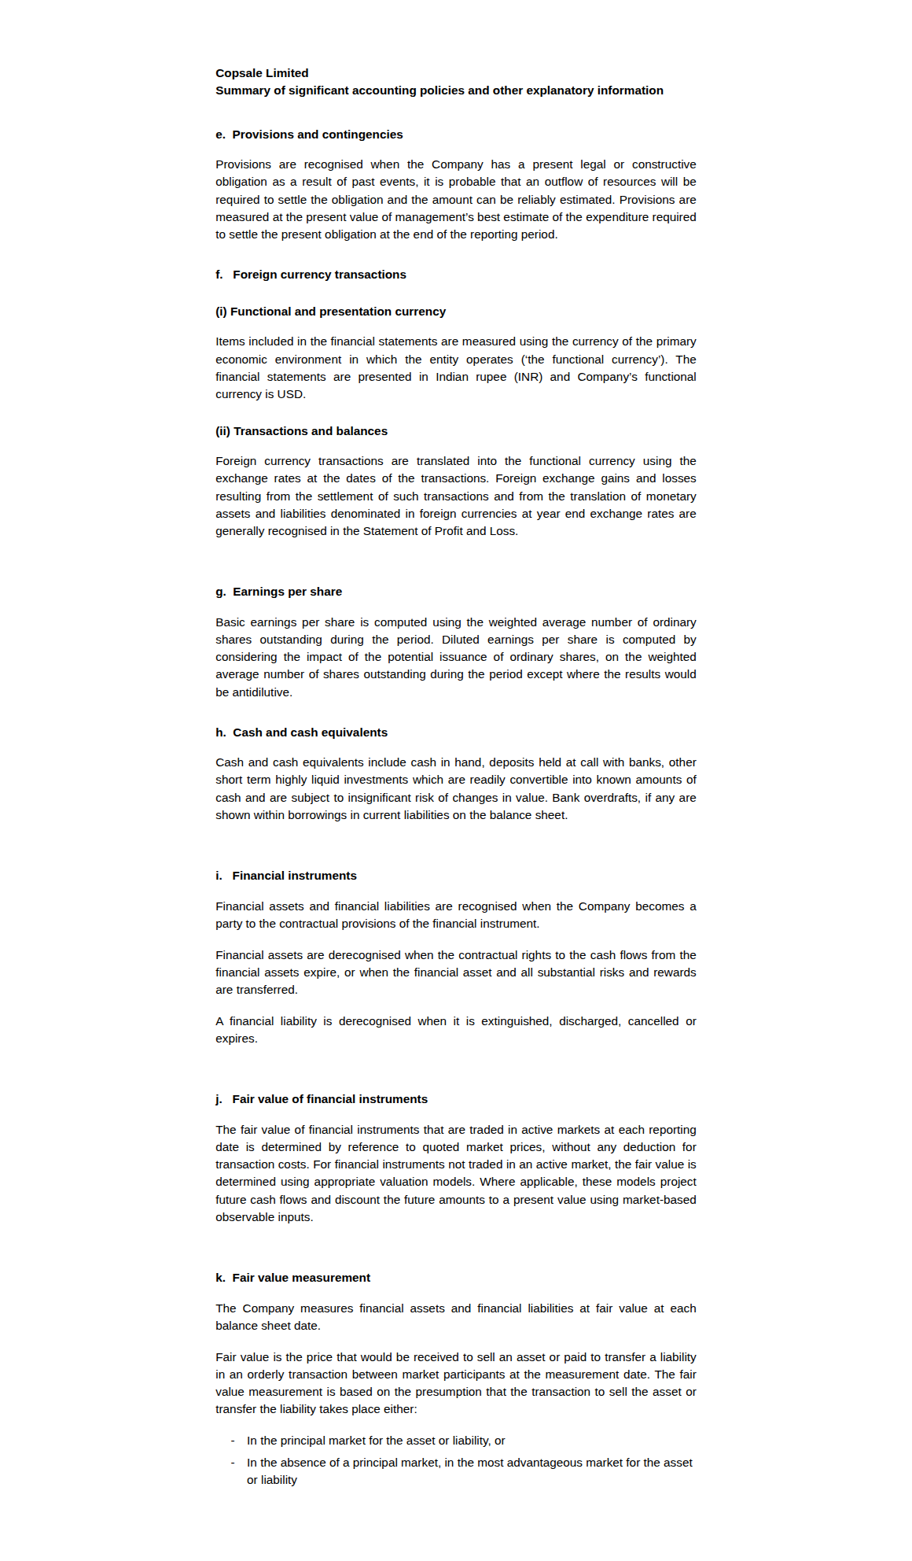Copsale Limited
Summary of significant accounting policies and other explanatory information
e. Provisions and contingencies
Provisions are recognised when the Company has a present legal or constructive obligation as a result of past events, it is probable that an outflow of resources will be required to settle the obligation and the amount can be reliably estimated. Provisions are measured at the present value of management’s best estimate of the expenditure required to settle the present obligation at the end of the reporting period.
f. Foreign currency transactions
(i) Functional and presentation currency
Items included in the financial statements are measured using the currency of the primary economic environment in which the entity operates (‘the functional currency’). The financial statements are presented in Indian rupee (INR) and Company’s functional currency is USD.
(ii) Transactions and balances
Foreign currency transactions are translated into the functional currency using the exchange rates at the dates of the transactions. Foreign exchange gains and losses resulting from the settlement of such transactions and from the translation of monetary assets and liabilities denominated in foreign currencies at year end exchange rates are generally recognised in the Statement of Profit and Loss.
g. Earnings per share
Basic earnings per share is computed using the weighted average number of ordinary shares outstanding during the period. Diluted earnings per share is computed by considering the impact of the potential issuance of ordinary shares, on the weighted average number of shares outstanding during the period except where the results would be antidilutive.
h. Cash and cash equivalents
Cash and cash equivalents include cash in hand, deposits held at call with banks, other short term highly liquid investments which are readily convertible into known amounts of cash and are subject to insignificant risk of changes in value. Bank overdrafts, if any are shown within borrowings in current liabilities on the balance sheet.
i. Financial instruments
Financial assets and financial liabilities are recognised when the Company becomes a party to the contractual provisions of the financial instrument.
Financial assets are derecognised when the contractual rights to the cash flows from the financial assets expire, or when the financial asset and all substantial risks and rewards are transferred.
A financial liability is derecognised when it is extinguished, discharged, cancelled or expires.
j. Fair value of financial instruments
The fair value of financial instruments that are traded in active markets at each reporting date is determined by reference to quoted market prices, without any deduction for transaction costs. For financial instruments not traded in an active market, the fair value is determined using appropriate valuation models. Where applicable, these models project future cash flows and discount the future amounts to a present value using market-based observable inputs.
k. Fair value measurement
The Company measures financial assets and financial liabilities at fair value at each balance sheet date.
Fair value is the price that would be received to sell an asset or paid to transfer a liability in an orderly transaction between market participants at the measurement date. The fair value measurement is based on the presumption that the transaction to sell the asset or transfer the liability takes place either:
In the principal market for the asset or liability, or
In the absence of a principal market, in the most advantageous market for the asset or liability